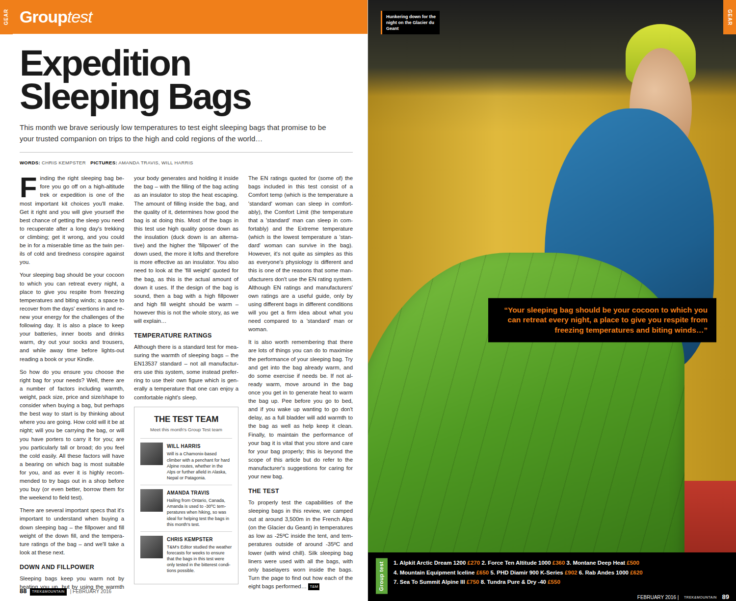GEAR
Grouptest
Expedition
Sleeping Bags
This month we brave seriously low temperatures to test eight sleeping bags that promise to be your trusted companion on trips to the high and cold regions of the world…
WORDS: CHRIS KEMPSTER PICTURES: AMANDA TRAVIS, WILL HARRIS
Finding the right sleeping bag before you go off on a high-altitude trek or expedition is one of the most important kit choices you'll make. Get it right and you will give yourself the best chance of getting the sleep you need to recuperate after a long day's trekking or climbing; get it wrong, and you could be in for a miserable time as the twin perils of cold and tiredness conspire against you.
Your sleeping bag should be your cocoon to which you can retreat every night, a place to give you respite from freezing temperatures and biting winds; a space to recover from the days' exertions in and renew your energy for the challenges of the following day. It is also a place to keep your batteries, inner boots and drinks warm, dry out your socks and trousers, and while away time before lights-out reading a book or your Kindle.
So how do you ensure you choose the right bag for your needs? Well, there are a number of factors including warmth, weight, pack size, price and size/shape to consider when buying a bag, but perhaps the best way to start is by thinking about where you are going. How cold will it be at night; will you be carrying the bag, or will you have porters to carry it for you; are you particularly tall or broad; do you feel the cold easily. All these factors will have a bearing on which bag is most suitable for you, and as ever it is highly recommended to try bags out in a shop before you buy (or even better, borrow them for the weekend to field test).
There are several important specs that it's important to understand when buying a down sleeping bag – the fillpower and fill weight of the down fill, and the temperature ratings of the bag – and we'll take a look at these next.
Down and fillpower
Sleeping bags keep you warm not by heating you up, but by using the warmth your body generates and holding it inside the bag – with the filling of the bag acting as an insulator to stop the heat escaping. The amount of filling inside the bag, and the quality of it, determines how good the bag is at doing this. Most of the bags in this test use high quality goose down as the insulation (duck down is an alternative) and the higher the 'fillpower' of the down used, the more it lofts and therefore is more effective as an insulator. You also need to look at the 'fill weight' quoted for the bag, as this is the actual amount of down it uses. If the design of the bag is sound, then a bag with a high fillpower and high fill weight should be warm – however this is not the whole story, as we will explain…
Temperature ratings
Although there is a standard test for measuring the warmth of sleeping bags – the EN13537 standard – not all manufacturers use this system, some instead preferring to use their own figure which is generally a temperature that one can enjoy a comfortable night's sleep.
THE TEST TEAM
Meet this month's Group Test team
WILL HARRIS
Will is a Chamonix-based climber with a penchant for hard Alpine routes, whether in the Alps or further afield in Alaska, Nepal or Patagonia.
AMANDA TRAVIS
Hailing from Ontario, Canada, Amanda is used to -30ºC temperatures when hiking, so was ideal for helping test the bags in this month's test.
CHRIS KEMPSTER
T&M's Editor studied the weather forecasts for weeks to ensure that the bags in this test were only tested in the bitterest conditions possible.
The EN ratings quoted for (some of) the bags included in this test consist of a Comfort temp (which is the temperature a 'standard' woman can sleep in comfortably), the Comfort Limit (the temperature that a 'standard' man can sleep in comfortably) and the Extreme temperature (which is the lowest temperature a 'standard' woman can survive in the bag). However, it's not quite as simples as this as everyone's physiology is different and this is one of the reasons that some manufacturers don't use the EN rating system. Although EN ratings and manufacturers' own ratings are a useful guide, only by using different bags in different conditions will you get a firm idea about what you need compared to a 'standard' man or woman.
It is also worth remembering that there are lots of things you can do to maximise the performance of your sleeping bag. Try and get into the bag already warm, and do some exercise if needs be. If not already warm, move around in the bag once you get in to generate heat to warm the bag up. Pee before you go to bed, and if you wake up wanting to go don't delay, as a full bladder will add warmth to the bag as well as help keep it clean. Finally, to maintain the performance of your bag it is vital that you store and care for your bag properly; this is beyond the scope of this article but do refer to the manufacturer's suggestions for caring for your new bag.
The test
To properly test the capabilities of the sleeping bags in this review, we camped out at around 3,500m in the French Alps (on the Glacier du Geant) in temperatures as low as -25ºC inside the tent, and temperatures outside of around -35ºC and lower (with wind chill). Silk sleeping bag liners were used with all the bags, with only baselayers worn inside the bags. Turn the page to find out how each of the eight bags performed… T&M
88 TREK&MOUNTAIN | FEBRUARY 2016
GEAR
Hunkering down for the night on the Glacier du Geant
“Your sleeping bag should be your cocoon to which you can retreat every night, a place to give you respite from freezing temperatures and biting winds…”
Group test
1. Alpkit Arctic Dream 1200 £270 2. Force Ten Altitude 1000 £360 3. Montane Deep Heat £500
4. Mountain Equipment Iceline £650 5. PHD Diamir 900 K-Series £902 6. Rab Andes 1000 £620
7. Sea To Summit Alpine III £750 8. Tundra Pure & Dry -40 £550
›
FEBRUARY 2016 | TREK&MOUNTAIN 89